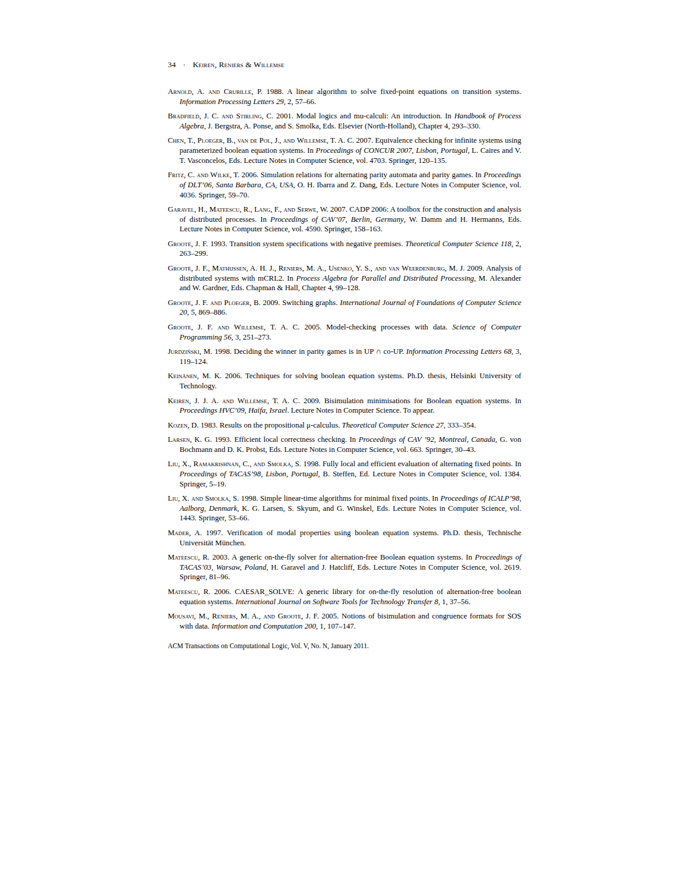34·Keiren, Reniers & Willemse
Arnold, A. and Crubille, P. 1988. A linear algorithm to solve fixed-point equations on transition systems. Information Processing Letters 29, 2, 57–66.
Bradfield, J. C. and Stirling, C. 2001. Modal logics and mu-calculi: An introduction. In Handbook of Process Algebra, J. Bergstra, A. Ponse, and S. Smolka, Eds. Elsevier (North-Holland), Chapter 4, 293–330.
Chen, T., Ploeger, B., van de Pol, J., and Willemse, T. A. C. 2007. Equivalence checking for infinite systems using parameterized boolean equation systems. In Proceedings of CONCUR 2007, Lisbon, Portugal, L. Caires and V. T. Vasconcelos, Eds. Lecture Notes in Computer Science, vol. 4703. Springer, 120–135.
Fritz, C. and Wilke, T. 2006. Simulation relations for alternating parity automata and parity games. In Proceedings of DLT’06, Santa Barbara, CA, USA, O. H. Ibarra and Z. Dang, Eds. Lecture Notes in Computer Science, vol. 4036. Springer, 59–70.
Garavel, H., Mateescu, R., Lang, F., and Serwe, W. 2007. CADP 2006: A toolbox for the construction and analysis of distributed processes. In Proceedings of CAV’07, Berlin, Germany, W. Damm and H. Hermanns, Eds. Lecture Notes in Computer Science, vol. 4590. Springer, 158–163.
Groote, J. F. 1993. Transition system specifications with negative premises. Theoretical Computer Science 118, 2, 263–299.
Groote, J. F., Mathijssen, A. H. J., Reniers, M. A., Usenko, Y. S., and van Weerdenburg, M. J. 2009. Analysis of distributed systems with mCRL2. In Process Algebra for Parallel and Distributed Processing, M. Alexander and W. Gardner, Eds. Chapman & Hall, Chapter 4, 99–128.
Groote, J. F. and Ploeger, B. 2009. Switching graphs. International Journal of Foundations of Computer Science 20, 5, 869–886.
Groote, J. F. and Willemse, T. A. C. 2005. Model-checking processes with data. Science of Computer Programming 56, 3, 251–273.
Jurdziński, M. 1998. Deciding the winner in parity games is in UP ∩ co-UP. Information Processing Letters 68, 3, 119–124.
Keinänen, M. K. 2006. Techniques for solving boolean equation systems. Ph.D. thesis, Helsinki University of Technology.
Keiren, J. J. A. and Willemse, T. A. C. 2009. Bisimulation minimisations for Boolean equation systems. In Proceedings HVC’09, Haifa, Israel. Lecture Notes in Computer Science. To appear.
Kozen, D. 1983. Results on the propositional μ-calculus. Theoretical Computer Science 27, 333–354.
Larsen, K. G. 1993. Efficient local correctness checking. In Proceedings of CAV ’92, Montreal, Canada, G. von Bochmann and D. K. Probst, Eds. Lecture Notes in Computer Science, vol. 663. Springer, 30–43.
Liu, X., Ramakrishnan, C., and Smolka, S. 1998. Fully local and efficient evaluation of alternating fixed points. In Proceedings of TACAS’98, Lisbon, Portugal, B. Steffen, Ed. Lecture Notes in Computer Science, vol. 1384. Springer, 5–19.
Liu, X. and Smolka, S. 1998. Simple linear-time algorithms for minimal fixed points. In Proceedings of ICALP’98, Aalborg, Denmark, K. G. Larsen, S. Skyum, and G. Winskel, Eds. Lecture Notes in Computer Science, vol. 1443. Springer, 53–66.
Mader, A. 1997. Verification of modal properties using boolean equation systems. Ph.D. thesis, Technische Universität München.
Mateescu, R. 2003. A generic on-the-fly solver for alternation-free Boolean equation systems. In Proceedings of TACAS’03, Warsaw, Poland, H. Garavel and J. Hatcliff, Eds. Lecture Notes in Computer Science, vol. 2619. Springer, 81–96.
Mateescu, R. 2006. CAESAR_SOLVE: A generic library for on-the-fly resolution of alternation-free boolean equation systems. International Journal on Software Tools for Technology Transfer 8, 1, 37–56.
Mousavi, M., Reniers, M. A., and Groote, J. F. 2005. Notions of bisimulation and congruence formats for SOS with data. Information and Computation 200, 1, 107–147.
ACM Transactions on Computational Logic, Vol. V, No. N, January 2011.